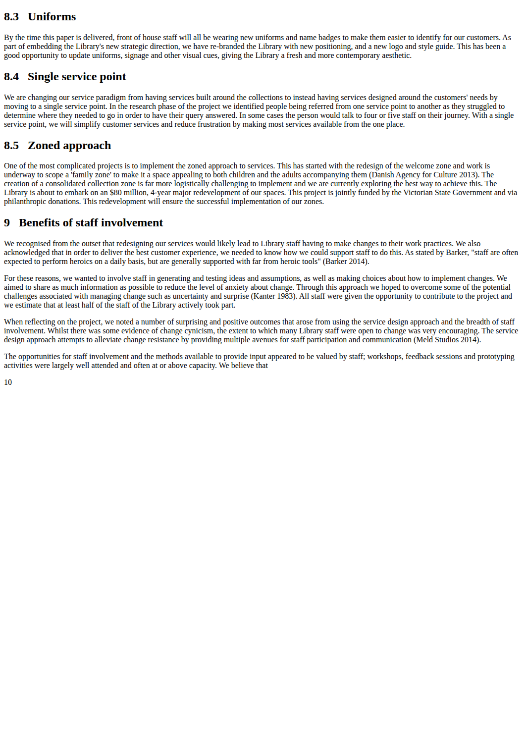8.3 Uniforms
By the time this paper is delivered, front of house staff will all be wearing new uniforms and name badges to make them easier to identify for our customers. As part of embedding the Library's new strategic direction, we have re-branded the Library with new positioning, and a new logo and style guide. This has been a good opportunity to update uniforms, signage and other visual cues, giving the Library a fresh and more contemporary aesthetic.
8.4 Single service point
We are changing our service paradigm from having services built around the collections to instead having services designed around the customers' needs by moving to a single service point. In the research phase of the project we identified people being referred from one service point to another as they struggled to determine where they needed to go in order to have their query answered. In some cases the person would talk to four or five staff on their journey. With a single service point, we will simplify customer services and reduce frustration by making most services available from the one place.
8.5 Zoned approach
One of the most complicated projects is to implement the zoned approach to services. This has started with the redesign of the welcome zone and work is underway to scope a 'family zone' to make it a space appealing to both children and the adults accompanying them (Danish Agency for Culture 2013). The creation of a consolidated collection zone is far more logistically challenging to implement and we are currently exploring the best way to achieve this. The Library is about to embark on an $80 million, 4-year major redevelopment of our spaces. This project is jointly funded by the Victorian State Government and via philanthropic donations. This redevelopment will ensure the successful implementation of our zones.
9 Benefits of staff involvement
We recognised from the outset that redesigning our services would likely lead to Library staff having to make changes to their work practices. We also acknowledged that in order to deliver the best customer experience, we needed to know how we could support staff to do this. As stated by Barker, "staff are often expected to perform heroics on a daily basis, but are generally supported with far from heroic tools" (Barker 2014).
For these reasons, we wanted to involve staff in generating and testing ideas and assumptions, as well as making choices about how to implement changes. We aimed to share as much information as possible to reduce the level of anxiety about change. Through this approach we hoped to overcome some of the potential challenges associated with managing change such as uncertainty and surprise (Kanter 1983). All staff were given the opportunity to contribute to the project and we estimate that at least half of the staff of the Library actively took part.
When reflecting on the project, we noted a number of surprising and positive outcomes that arose from using the service design approach and the breadth of staff involvement. Whilst there was some evidence of change cynicism, the extent to which many Library staff were open to change was very encouraging. The service design approach attempts to alleviate change resistance by providing multiple avenues for staff participation and communication (Meld Studios 2014).
The opportunities for staff involvement and the methods available to provide input appeared to be valued by staff; workshops, feedback sessions and prototyping activities were largely well attended and often at or above capacity. We believe that
10